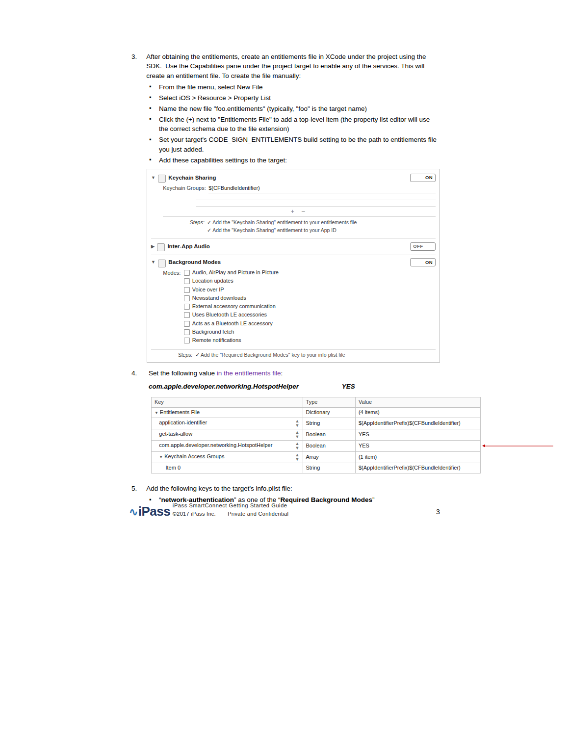3. After obtaining the entitlements, create an entitlements file in XCode under the project using the SDK. Use the Capabilities pane under the project target to enable any of the services. This will create an entitlement file. To create the file manually:
From the file menu, select New File
Select iOS > Resource > Property List
Name the new file "foo.entitlements" (typically, "foo" is the target name)
Click the (+) next to "Entitlements File" to add a top-level item (the property list editor will use the correct schema due to the file extension)
Set your target's CODE_SIGN_ENTITLEMENTS build setting to be the path to entitlements file you just added.
Add these capabilities settings to the target:
▼ Keychain Sharing
ON
Keychain Groups: $(CFBundleIdentifier)
+ –
Steps: ✓ Add the "Keychain Sharing" entitlement to your entitlements file
✓ Add the "Keychain Sharing" entitlement to your App ID
▶ Inter-App Audio
OFF
▼ Background Modes
ON
Modes:
Audio, AirPlay and Picture in Picture
Location updates
Voice over IP
Newsstand downloads
External accessory communication
Uses Bluetooth LE accessories
Acts as a Bluetooth LE accessory
Background fetch
Remote notifications
Steps: ✓ Add the "Required Background Modes" key to your info plist file
4.
Set the following value in the entitlements file:
com.apple.developer.networking.HotspotHelperYES
| Key | Type | Value |
| --- | --- | --- |
| ▼ Entitlements File | Dictionary | (4 items) |
| application-identifier ▲ ▼ | String | $(AppIdentifierPrefix)$(CFBundleIdentifier) |
| get-task-allow ▲ ▼ | Boolean | YES |
| com.apple.developer.networking.HotspotHelper ▲ ▼ | Boolean | YES |
| ▼ Keychain Access Groups ▲ ▼ | Array | (1 item) |
| Item 0 | String | $(AppIdentifierPrefix)$(CFBundleIdentifier) |
5. Add the following keys to the target's info.plist file:
“network-authentication” as one of the “Required Background Modes”
∿iPass
iPass SmartConnect Getting Started Guide
©2017 iPass Inc. Private and Confidential
3